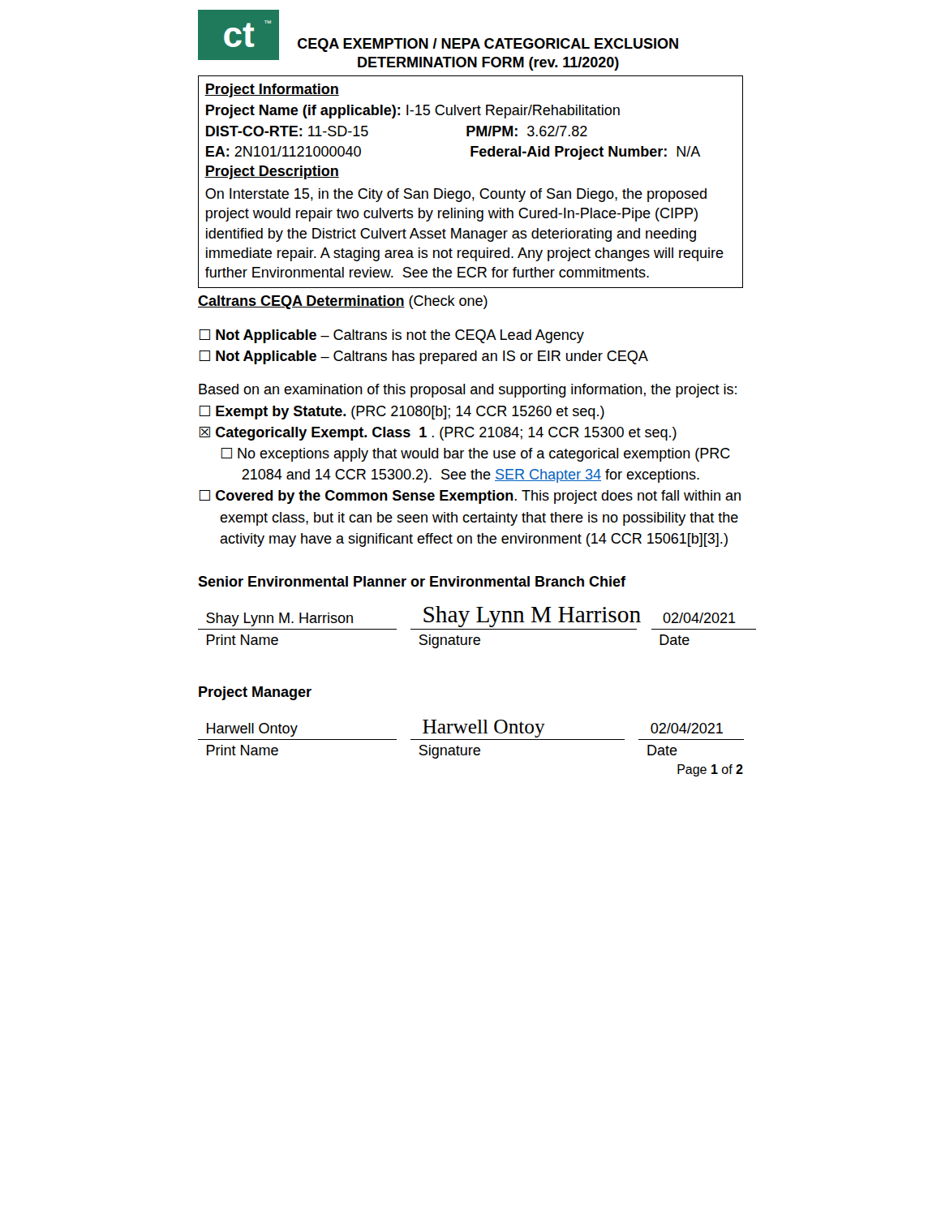ct ™
CEQA EXEMPTION / NEPA CATEGORICAL EXCLUSION
DETERMINATION FORM (rev. 11/2020)
Project Information
Project Name (if applicable): I-15 Culvert Repair/Rehabilitation
DIST-CO-RTE: 11-SD-15
PM/PM: 3.62/7.82
EA: 2N101/1121000040
Federal-Aid Project Number: N/A
Project Description
On Interstate 15, in the City of San Diego, County of San Diego, the proposed project would repair two culverts by relining with Cured-In-Place-Pipe (CIPP) identified by the District Culvert Asset Manager as deteriorating and needing immediate repair. A staging area is not required. Any project changes will require further Environmental review. See the ECR for further commitments.
Caltrans CEQA Determination (Check one)
☐ Not Applicable – Caltrans is not the CEQA Lead Agency
☐ Not Applicable – Caltrans has prepared an IS or EIR under CEQA
Based on an examination of this proposal and supporting information, the project is:
☐ Exempt by Statute. (PRC 21080[b]; 14 CCR 15260 et seq.)
☒ Categorically Exempt. Class 1 . (PRC 21084; 14 CCR 15300 et seq.)
☐ No exceptions apply that would bar the use of a categorical exemption (PRC
21084 and 14 CCR 15300.2). See the SER Chapter 34 for exceptions.
☐ Covered by the Common Sense Exemption. This project does not fall within an
exempt class, but it can be seen with certainty that there is no possibility that the
activity may have a significant effect on the environment (14 CCR 15061[b][3].)
Senior Environmental Planner or Environmental Branch Chief
Shay Lynn M. Harrison
Print Name
Shay Lynn M Harrison
Signature
02/04/2021
Date
Project Manager
Harwell Ontoy
Print Name
Harwell Ontoy
Signature
02/04/2021
Date
Page 1 of 2